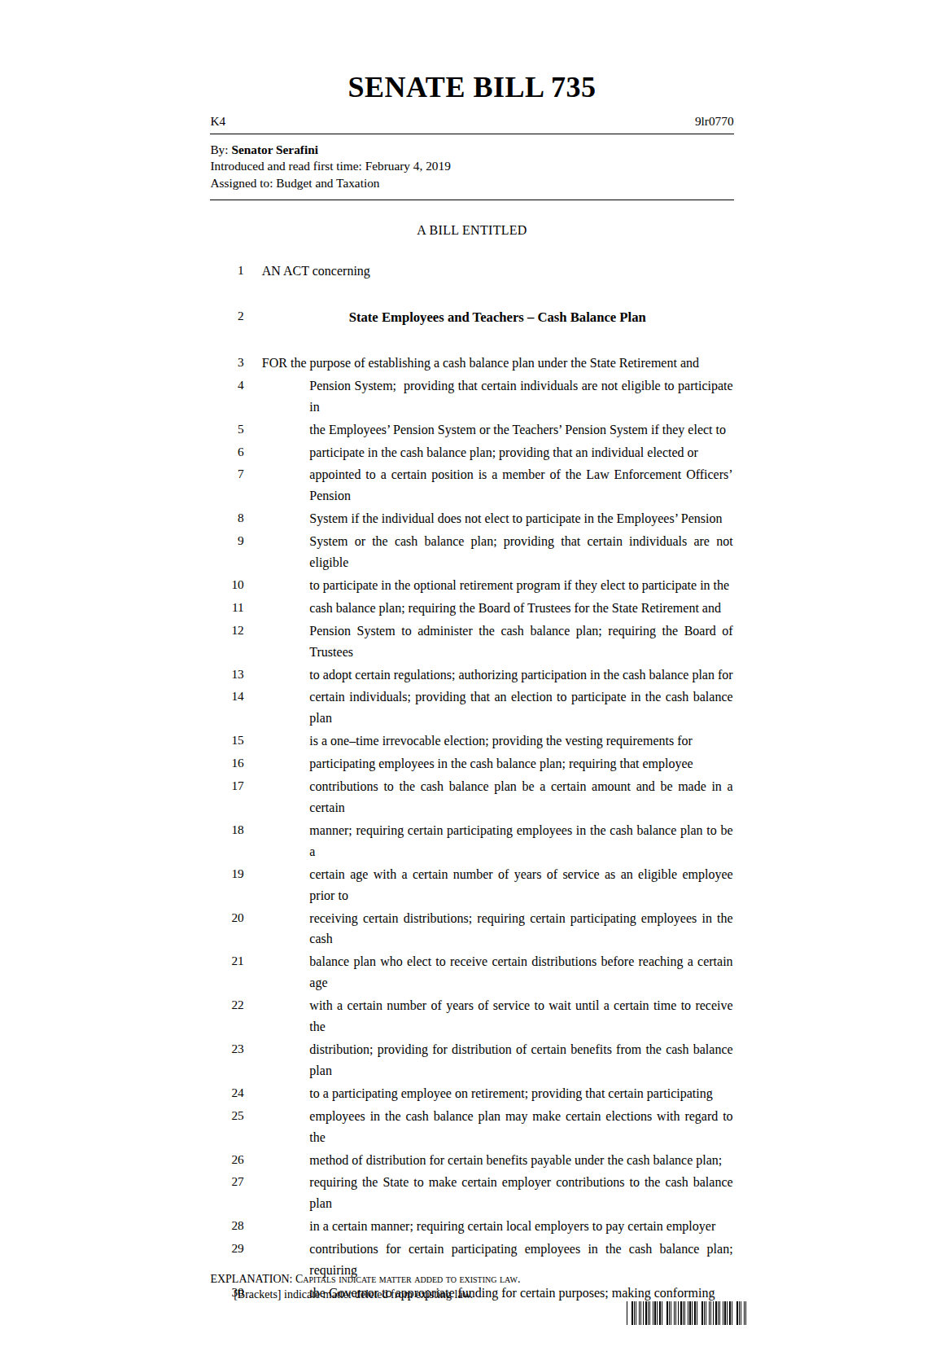SENATE BILL 735
K4 9lr0770
By: Senator Serafini
Introduced and read first time: February 4, 2019
Assigned to: Budget and Taxation
A BILL ENTITLED
| 1 | AN ACT concerning |
| 2 | State Employees and Teachers – Cash Balance Plan |
| 3 | FOR the purpose of establishing a cash balance plan under the State Retirement and |
| 4 | Pension System; providing that certain individuals are not eligible to participate in |
| 5 | the Employees’ Pension System or the Teachers’ Pension System if they elect to |
| 6 | participate in the cash balance plan; providing that an individual elected or |
| 7 | appointed to a certain position is a member of the Law Enforcement Officers’ Pension |
| 8 | System if the individual does not elect to participate in the Employees’ Pension |
| 9 | System or the cash balance plan; providing that certain individuals are not eligible |
| 10 | to participate in the optional retirement program if they elect to participate in the |
| 11 | cash balance plan; requiring the Board of Trustees for the State Retirement and |
| 12 | Pension System to administer the cash balance plan; requiring the Board of Trustees |
| 13 | to adopt certain regulations; authorizing participation in the cash balance plan for |
| 14 | certain individuals; providing that an election to participate in the cash balance plan |
| 15 | is a one–time irrevocable election; providing the vesting requirements for |
| 16 | participating employees in the cash balance plan; requiring that employee |
| 17 | contributions to the cash balance plan be a certain amount and be made in a certain |
| 18 | manner; requiring certain participating employees in the cash balance plan to be a |
| 19 | certain age with a certain number of years of service as an eligible employee prior to |
| 20 | receiving certain distributions; requiring certain participating employees in the cash |
| 21 | balance plan who elect to receive certain distributions before reaching a certain age |
| 22 | with a certain number of years of service to wait until a certain time to receive the |
| 23 | distribution; providing for distribution of certain benefits from the cash balance plan |
| 24 | to a participating employee on retirement; providing that certain participating |
| 25 | employees in the cash balance plan may make certain elections with regard to the |
| 26 | method of distribution for certain benefits payable under the cash balance plan; |
| 27 | requiring the State to make certain employer contributions to the cash balance plan |
| 28 | in a certain manner; requiring certain local employers to pay certain employer |
| 29 | contributions for certain participating employees in the cash balance plan; requiring |
| 30 | the Governor to appropriate funding for certain purposes; making conforming |
EXPLANATION: Capitals indicate matter added to existing law. [Brackets] indicate matter deleted from existing law.